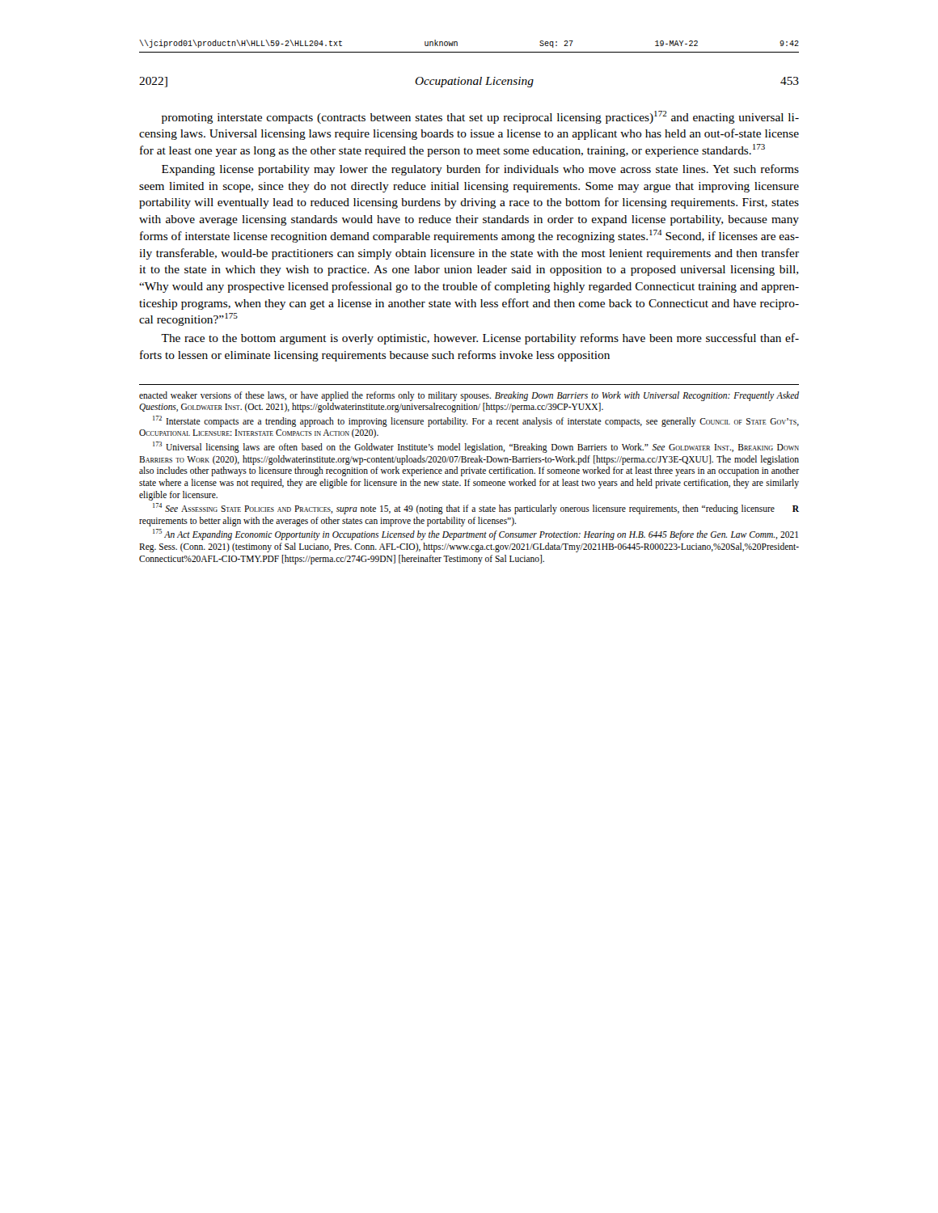\\jciprod01\productn\H\HLL\59-2\HLL204.txt unknown Seq: 27 19-MAY-22 9:42
2022] Occupational Licensing 453
promoting interstate compacts (contracts between states that set up reciprocal licensing practices)172 and enacting universal licensing laws. Universal licensing laws require licensing boards to issue a license to an applicant who has held an out-of-state license for at least one year as long as the other state required the person to meet some education, training, or experience standards.173
Expanding license portability may lower the regulatory burden for individuals who move across state lines. Yet such reforms seem limited in scope, since they do not directly reduce initial licensing requirements. Some may argue that improving licensure portability will eventually lead to reduced licensing burdens by driving a race to the bottom for licensing requirements. First, states with above average licensing standards would have to reduce their standards in order to expand license portability, because many forms of interstate license recognition demand comparable requirements among the recognizing states.174 Second, if licenses are easily transferable, would-be practitioners can simply obtain licensure in the state with the most lenient requirements and then transfer it to the state in which they wish to practice. As one labor union leader said in opposition to a proposed universal licensing bill, “Why would any prospective licensed professional go to the trouble of completing highly regarded Connecticut training and apprenticeship programs, when they can get a license in another state with less effort and then come back to Connecticut and have reciprocal recognition?”175
The race to the bottom argument is overly optimistic, however. License portability reforms have been more successful than efforts to lessen or eliminate licensing requirements because such reforms invoke less opposition
enacted weaker versions of these laws, or have applied the reforms only to military spouses. Breaking Down Barriers to Work with Universal Recognition: Frequently Asked Questions, Goldwater Inst. (Oct. 2021), https://goldwaterinstitute.org/universalrecognition/ [https://perma.cc/39CP-YUXX].
172 Interstate compacts are a trending approach to improving licensure portability. For a recent analysis of interstate compacts, see generally Council of State Gov’ts, Occupational Licensure: Interstate Compacts in Action (2020).
173 Universal licensing laws are often based on the Goldwater Institute’s model legislation, “Breaking Down Barriers to Work.” See Goldwater Inst., Breaking Down Barriers to Work (2020), https://goldwaterinstitute.org/wp-content/uploads/2020/07/Break-Down-Barriers-to-Work.pdf [https://perma.cc/JY3E-QXUU]. The model legislation also includes other pathways to licensure through recognition of work experience and private certification. If someone worked for at least three years in an occupation in another state where a license was not required, they are eligible for licensure in the new state. If someone worked for at least two years and held private certification, they are similarly eligible for licensure.
174 See Assessing State Policies and Practices, supra note 15, at 49 (noting that if a R state has particularly onerous licensure requirements, then “reducing licensure requirements to better align with the averages of other states can improve the portability of licenses”).
175 An Act Expanding Economic Opportunity in Occupations Licensed by the Department of Consumer Protection: Hearing on H.B. 6445 Before the Gen. Law Comm., 2021 Reg. Sess. (Conn. 2021) (testimony of Sal Luciano, Pres. Conn. AFL-CIO), https://www.cga.ct.gov/2021/GLdata/Tmy/2021HB-06445-R000223-Luciano,%20Sal,%20President-Connecticut%20AFL-CIO-TMY.PDF [https://perma.cc/274G-99DN] [hereinafter Testimony of Sal Luciano].